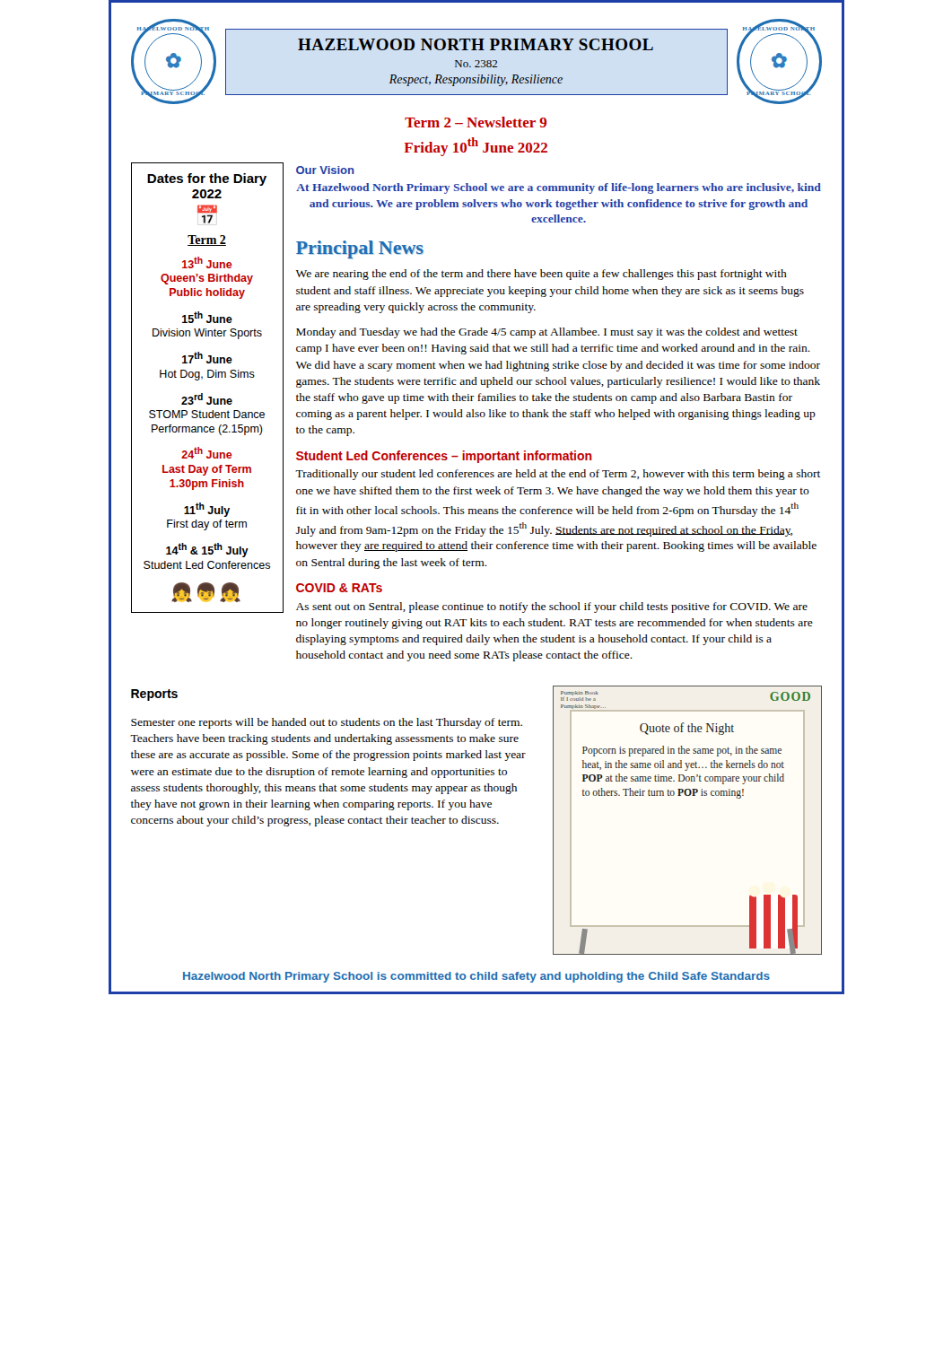HAZELWOOD NORTH
✿
PRIMARY SCHOOL
HAZELWOOD NORTH PRIMARY SCHOOL
No. 2382
Respect, Responsibility, Resilience
HAZELWOOD NORTH
✿
PRIMARY SCHOOL
Term 2 – Newsletter 9
Friday 10th June 2022
Dates for the Diary 2022
📅
Term 2
13th June
Queen’s Birthday
Public holiday
15th June
Division Winter Sports
17th June
Hot Dog, Dim Sims
23rd June
STOMP Student Dance Performance (2.15pm)
24th June
Last Day of Term
1.30pm Finish
11th July
First day of term
14th & 15th July
Student Led Conferences
👧👦👧
Our Vision
At Hazelwood North Primary School we are a community of life-long learners who are inclusive, kind and curious. We are problem solvers who work together with confidence to strive for growth and excellence.
Principal News
We are nearing the end of the term and there have been quite a few challenges this past fortnight with student and staff illness. We appreciate you keeping your child home when they are sick as it seems bugs are spreading very quickly across the community.
Monday and Tuesday we had the Grade 4/5 camp at Allambee. I must say it was the coldest and wettest camp I have ever been on!! Having said that we still had a terrific time and worked around and in the rain. We did have a scary moment when we had lightning strike close by and decided it was time for some indoor games. The students were terrific and upheld our school values, particularly resilience! I would like to thank the staff who gave up time with their families to take the students on camp and also Barbara Bastin for coming as a parent helper. I would also like to thank the staff who helped with organising things leading up to the camp.
Student Led Conferences – important information
Traditionally our student led conferences are held at the end of Term 2, however with this term being a short one we have shifted them to the first week of Term 3. We have changed the way we hold them this year to fit in with other local schools. This means the conference will be held from 2-6pm on Thursday the 14th July and from 9am-12pm on the Friday the 15th July. Students are not required at school on the Friday, however they are required to attend their conference time with their parent. Booking times will be available on Sentral during the last week of term.
COVID & RATs
As sent out on Sentral, please continue to notify the school if your child tests positive for COVID. We are no longer routinely giving out RAT kits to each student. RAT tests are recommended for when students are displaying symptoms and required daily when the student is a household contact. If your child is a household contact and you need some RATs please contact the office.
Reports
Semester one reports will be handed out to students on the last Thursday of term. Teachers have been tracking students and undertaking assessments to make sure these are as accurate as possible. Some of the progression points marked last year were an estimate due to the disruption of remote learning and opportunities to assess students thoroughly, this means that some students may appear as though they have not grown in their learning when comparing reports. If you have concerns about your child’s progress, please contact their teacher to discuss.
Pumpkin Book
If I could be a
Pumpkin Shape…
GOOD
Quote of the Night
Popcorn is prepared in the same pot, in the same heat, in the same oil and yet… the kernels do not POP at the same time. Don’t compare your child to others. Their turn to POP is coming!
Hazelwood North Primary School is committed to child safety and upholding the Child Safe Standards